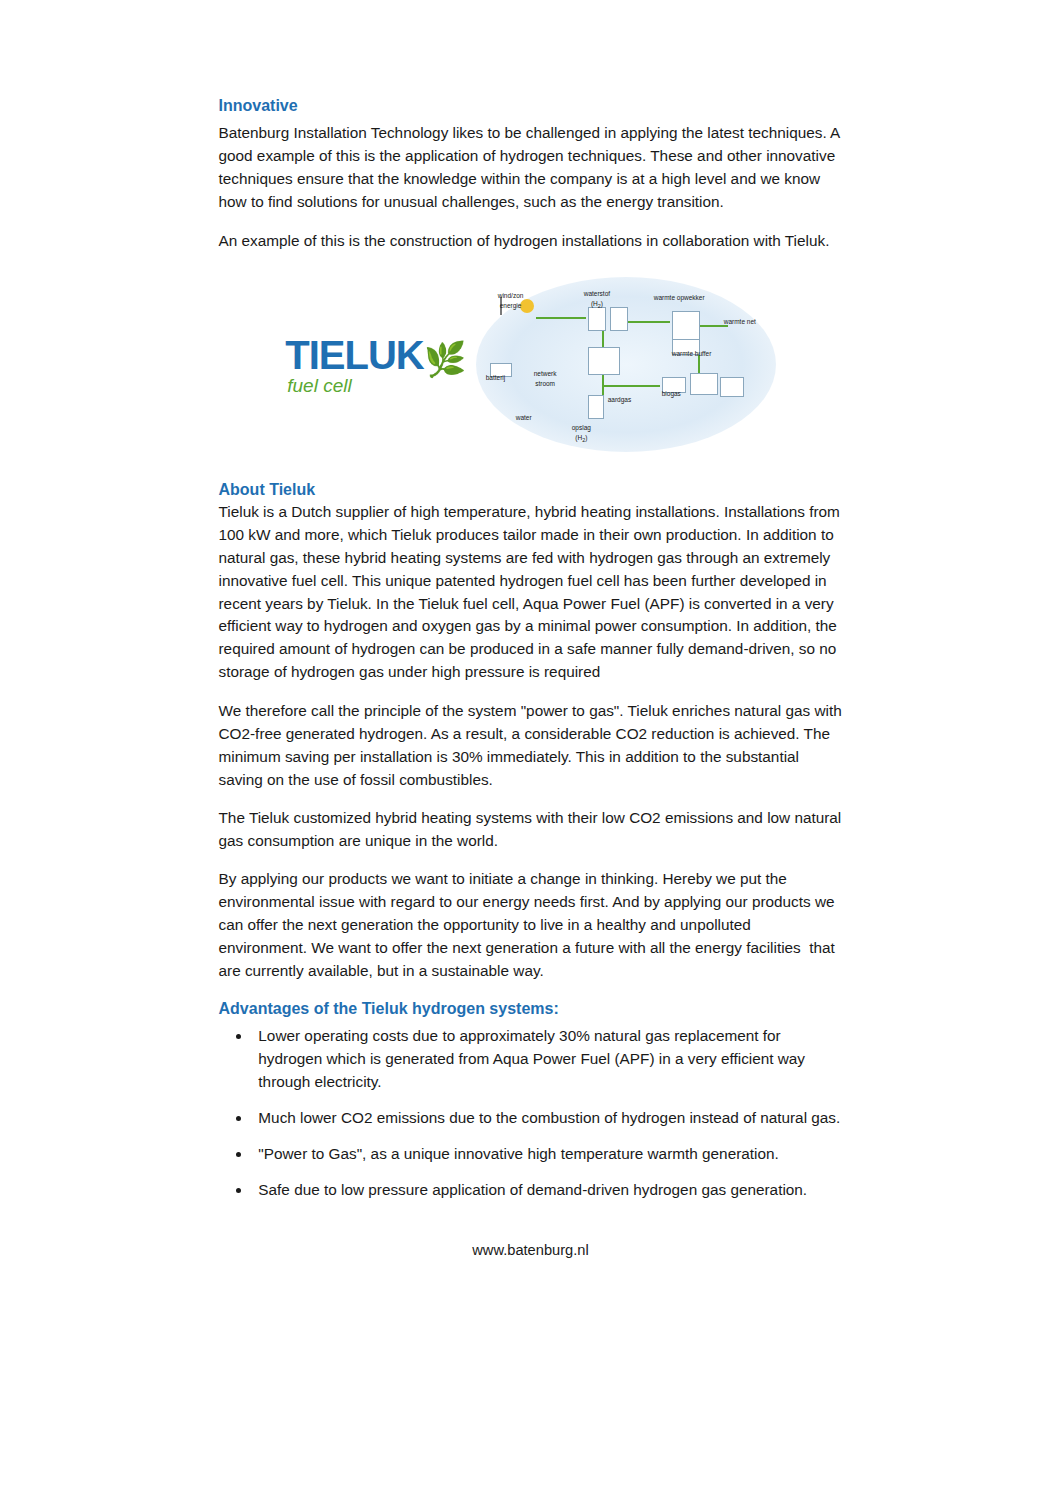Innovative
Batenburg Installation Technology likes to be challenged in applying the latest techniques. A good example of this is the application of hydrogen techniques. These and other innovative techniques ensure that the knowledge within the company is at a high level and we know how to find solutions for unusual challenges, such as the energy transition.
An example of this is the construction of hydrogen installations in collaboration with Tieluk.
TIE LUK🌿
fuel cell
wind/zon
energie waterstof
(H2) warmte opwekker warmte net warmte buffer batterij netwerk
stroom biogas aardgas water opslag
(H2)
About Tieluk
Tieluk is a Dutch supplier of high temperature, hybrid heating installations. Installations from 100 kW and more, which Tieluk produces tailor made in their own production. In addition to natural gas, these hybrid heating systems are fed with hydrogen gas through an extremely innovative fuel cell. This unique patented hydrogen fuel cell has been further developed in recent years by Tieluk. In the Tieluk fuel cell, Aqua Power Fuel (APF) is converted in a very efficient way to hydrogen and oxygen gas by a minimal power consumption. In addition, the required amount of hydrogen can be produced in a safe manner fully demand-driven, so no storage of hydrogen gas under high pressure is required
We therefore call the principle of the system "power to gas". Tieluk enriches natural gas with CO2-free generated hydrogen. As a result, a considerable CO2 reduction is achieved. The minimum saving per installation is 30% immediately. This in addition to the substantial saving on the use of fossil combustibles.
The Tieluk customized hybrid heating systems with their low CO2 emissions and low natural gas consumption are unique in the world.
By applying our products we want to initiate a change in thinking. Hereby we put the environmental issue with regard to our energy needs first. And by applying our products we can offer the next generation the opportunity to live in a healthy and unpolluted environment. We want to offer the next generation a future with all the energy facilities that are currently available, but in a sustainable way.
Advantages of the Tieluk hydrogen systems:
Lower operating costs due to approximately 30% natural gas replacement for hydrogen which is generated from Aqua Power Fuel (APF) in a very efficient way through electricity.
Much lower CO2 emissions due to the combustion of hydrogen instead of natural gas.
"Power to Gas", as a unique innovative high temperature warmth generation.
Safe due to low pressure application of demand-driven hydrogen gas generation.
www.batenburg.nl